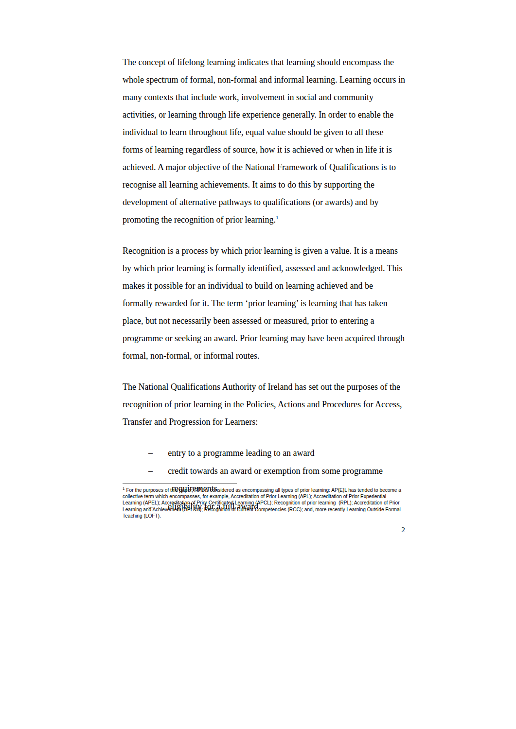The concept of lifelong learning indicates that learning should encompass the whole spectrum of formal, non-formal and informal learning. Learning occurs in many contexts that include work, involvement in social and community activities, or learning through life experience generally. In order to enable the individual to learn throughout life, equal value should be given to all these forms of learning regardless of source, how it is achieved or when in life it is achieved. A major objective of the National Framework of Qualifications is to recognise all learning achievements. It aims to do this by supporting the development of alternative pathways to qualifications (or awards) and by promoting the recognition of prior learning.1
Recognition is a process by which prior learning is given a value. It is a means by which prior learning is formally identified, assessed and acknowledged. This makes it possible for an individual to build on learning achieved and be formally rewarded for it. The term ‘prior learning’ is learning that has taken place, but not necessarily been assessed or measured, prior to entering a programme or seeking an award. Prior learning may have been acquired through formal, non-formal, or informal routes.
The National Qualifications Authority of Ireland has set out the purposes of the recognition of prior learning in the Policies, Actions and Procedures for Access, Transfer and Progression for Learners:
entry to a programme leading to an award
credit towards an award or exemption from some programme
requirements
eligibility for a full award
1 For the purposes of this paper, RPL is considered as encompassing all types of prior learning: AP(E)L has tended to become a collective term which encompasses, for example, Accreditation of Prior Learning (APL); Accreditation of Prior Experiential Learning (APEL); Accreditation of Prior Certificated Learning (APCL); Recognition of prior learning (RPL); Accreditation of Prior Learning and Achievement (APL&A); Recognition of Current Competencies (RCC); and, more recently Learning Outside Formal Teaching (LOFT).
2